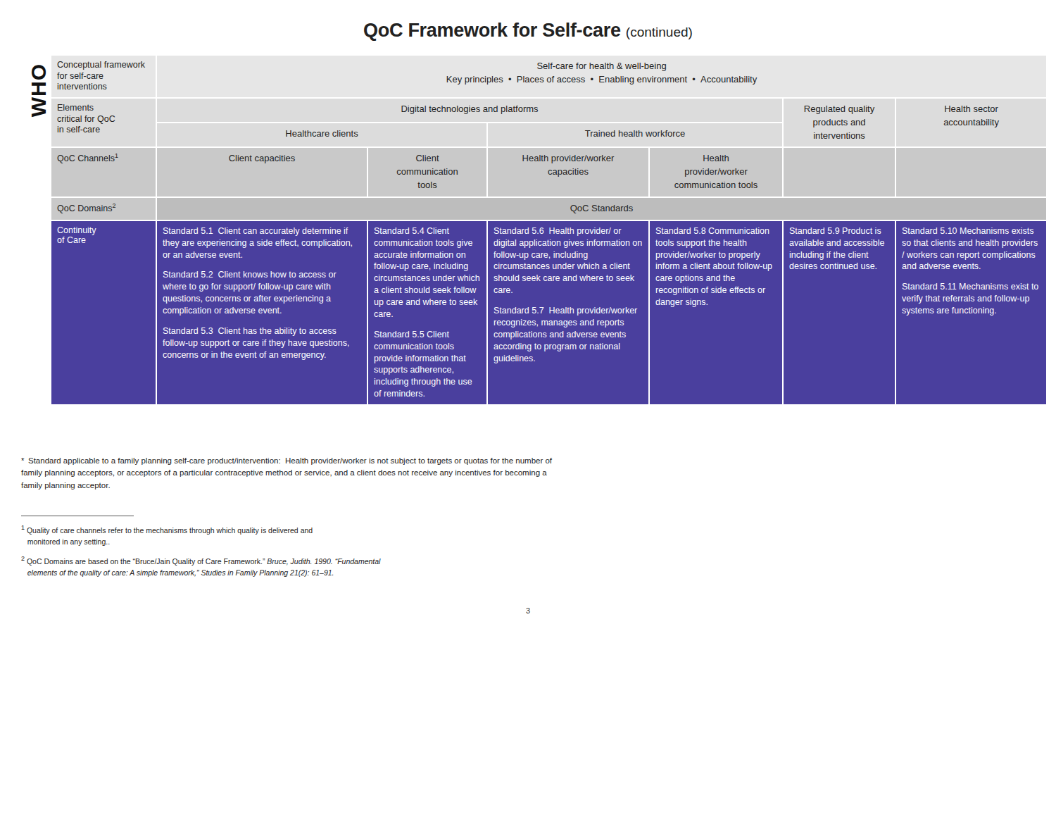QoC Framework for Self-care (continued)
| WHO | Conceptual framework for self-care interventions | Self-care for health & well-being Key principles • Places of access • Enabling environment • Accountability |
| Elements critical for QoC in self-care | Digital technologies and platforms | Regulated quality products and interventions | Health sector accountability |
| Healthcare clients | Trained health workforce |
| QoC Channels 1 | Client capacities | Client communication tools | Health provider/worker capacities | Health provider/worker communication tools | | |
| QoC Domains 2 | QoC Standards |
| | Continuity of Care | Standard 5.1 Client can accurately determine if they are experiencing a side effect, complication, or an adverse event. Standard 5.2 Client knows how to access or where to go for support/ follow-up care with questions, concerns or after experiencing a complication or adverse event. Standard 5.3 Client has the ability to access follow-up support or care if they have questions, concerns or in the event of an emergency. | Standard 5.4 Client communication tools give accurate information on follow-up care, including circumstances under which a client should seek follow up care and where to seek care. Standard 5.5 Client communication tools provide information that supports adherence, including through the use of reminders. | Standard 5.6 Health provider/ or digital application gives information on follow-up care, including circumstances under which a client should seek care and where to seek care. Standard 5.7 Health provider/worker recognizes, manages and reports complications and adverse events according to program or national guidelines. | Standard 5.8 Communication tools support the health provider/worker to properly inform a client about follow-up care options and the recognition of side effects or danger signs. | Standard 5.9 Product is available and accessible including if the client desires continued use. | Standard 5.10 Mechanisms exists so that clients and health providers / workers can report complications and adverse events. Standard 5.11 Mechanisms exist to verify that referrals and follow-up systems are functioning. |
*Standard applicable to a family planning self-care product/intervention: Health provider/worker is not subject to targets or quotas for the number of family planning acceptors, or acceptors of a particular contraceptive method or service, and a client does not receive any incentives for becoming a family planning acceptor.
1 Quality of care channels refer to the mechanisms through which quality is delivered and
monitored in any setting..
2 QoC Domains are based on the “Bruce/Jain Quality of Care Framework.” Bruce, Judith. 1990. “Fundamental
elements of the quality of care: A simple framework,” Studies in Family Planning 21(2): 61–91.
3